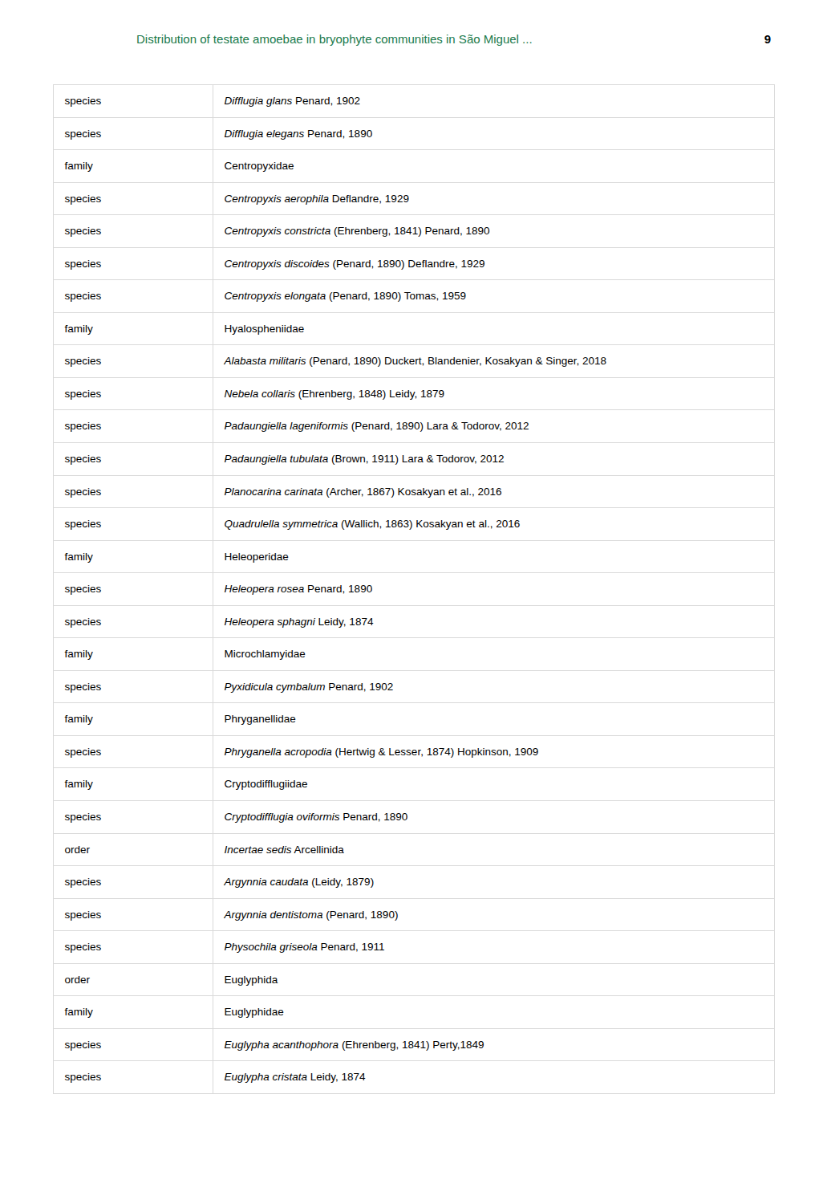Distribution of testate amoebae in bryophyte communities in São Miguel ... 9
| species | Difflugia glans Penard, 1902 |
| species | Difflugia elegans Penard, 1890 |
| family | Centropyxidae |
| species | Centropyxis aerophila Deflandre, 1929 |
| species | Centropyxis constricta (Ehrenberg, 1841) Penard, 1890 |
| species | Centropyxis discoides (Penard, 1890) Deflandre, 1929 |
| species | Centropyxis elongata (Penard, 1890) Tomas, 1959 |
| family | Hyalospheniidae |
| species | Alabasta militaris (Penard, 1890) Duckert, Blandenier, Kosakyan & Singer, 2018 |
| species | Nebela collaris (Ehrenberg, 1848) Leidy, 1879 |
| species | Padaungiella lageniformis (Penard, 1890) Lara & Todorov, 2012 |
| species | Padaungiella tubulata (Brown, 1911) Lara & Todorov, 2012 |
| species | Planocarina carinata (Archer, 1867) Kosakyan et al., 2016 |
| species | Quadrulella symmetrica (Wallich, 1863) Kosakyan et al., 2016 |
| family | Heleoperidae |
| species | Heleopera rosea Penard, 1890 |
| species | Heleopera sphagni Leidy, 1874 |
| family | Microchlamyidae |
| species | Pyxidicula cymbalum Penard, 1902 |
| family | Phryganellidae |
| species | Phryganella acropodia (Hertwig & Lesser, 1874) Hopkinson, 1909 |
| family | Cryptodifflugiidae |
| species | Cryptodifflugia oviformis Penard, 1890 |
| order | Incertae sedis Arcellinida |
| species | Argynnia caudata (Leidy, 1879) |
| species | Argynnia dentistoma (Penard, 1890) |
| species | Physochila griseola Penard, 1911 |
| order | Euglyphida |
| family | Euglyphidae |
| species | Euglypha acanthophora (Ehrenberg, 1841) Perty,1849 |
| species | Euglypha cristata Leidy, 1874 |